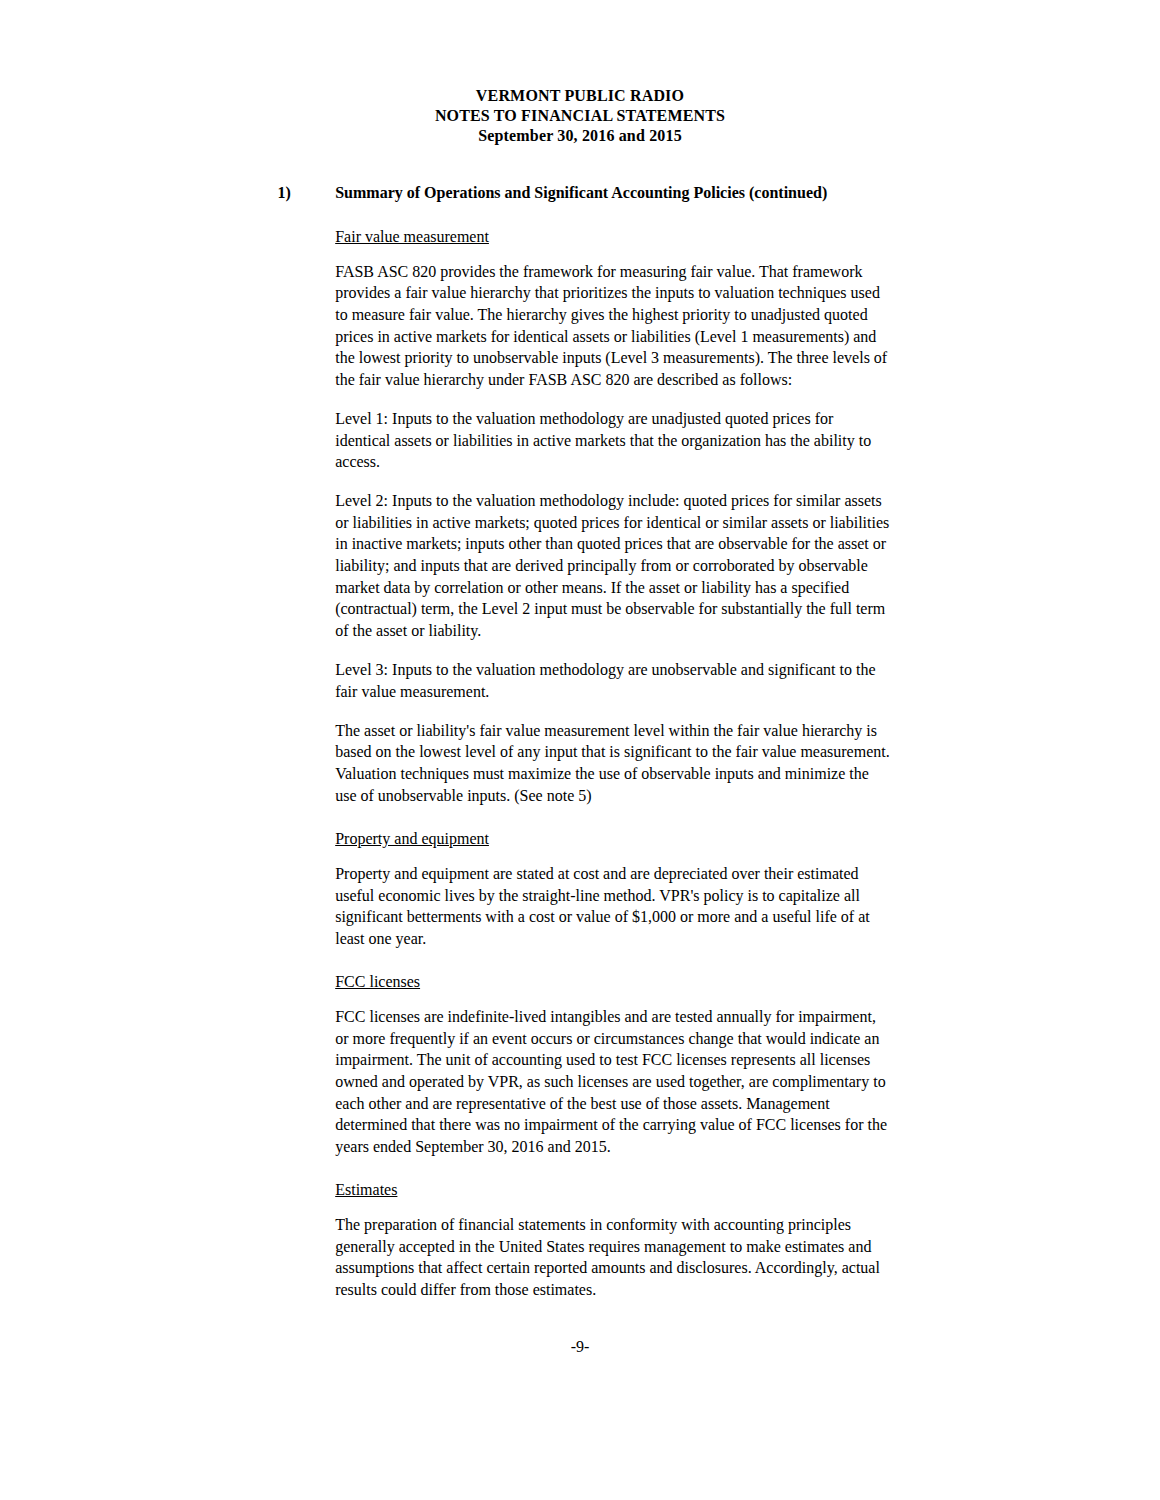VERMONT PUBLIC RADIO
NOTES TO FINANCIAL STATEMENTS
September 30, 2016 and 2015
1)
Summary of Operations and Significant Accounting Policies (continued)
Fair value measurement
FASB ASC 820 provides the framework for measuring fair value. That framework provides a fair value hierarchy that prioritizes the inputs to valuation techniques used to measure fair value. The hierarchy gives the highest priority to unadjusted quoted prices in active markets for identical assets or liabilities (Level 1 measurements) and the lowest priority to unobservable inputs (Level 3 measurements). The three levels of the fair value hierarchy under FASB ASC 820 are described as follows:
Level 1: Inputs to the valuation methodology are unadjusted quoted prices for identical assets or liabilities in active markets that the organization has the ability to access.
Level 2: Inputs to the valuation methodology include: quoted prices for similar assets or liabilities in active markets; quoted prices for identical or similar assets or liabilities in inactive markets; inputs other than quoted prices that are observable for the asset or liability; and inputs that are derived principally from or corroborated by observable market data by correlation or other means. If the asset or liability has a specified (contractual) term, the Level 2 input must be observable for substantially the full term of the asset or liability.
Level 3: Inputs to the valuation methodology are unobservable and significant to the fair value measurement.
The asset or liability's fair value measurement level within the fair value hierarchy is based on the lowest level of any input that is significant to the fair value measurement. Valuation techniques must maximize the use of observable inputs and minimize the use of unobservable inputs. (See note 5)
Property and equipment
Property and equipment are stated at cost and are depreciated over their estimated useful economic lives by the straight-line method. VPR's policy is to capitalize all significant betterments with a cost or value of $1,000 or more and a useful life of at least one year.
FCC licenses
FCC licenses are indefinite-lived intangibles and are tested annually for impairment, or more frequently if an event occurs or circumstances change that would indicate an impairment. The unit of accounting used to test FCC licenses represents all licenses owned and operated by VPR, as such licenses are used together, are complimentary to each other and are representative of the best use of those assets. Management determined that there was no impairment of the carrying value of FCC licenses for the years ended September 30, 2016 and 2015.
Estimates
The preparation of financial statements in conformity with accounting principles generally accepted in the United States requires management to make estimates and assumptions that affect certain reported amounts and disclosures. Accordingly, actual results could differ from those estimates.
-9-